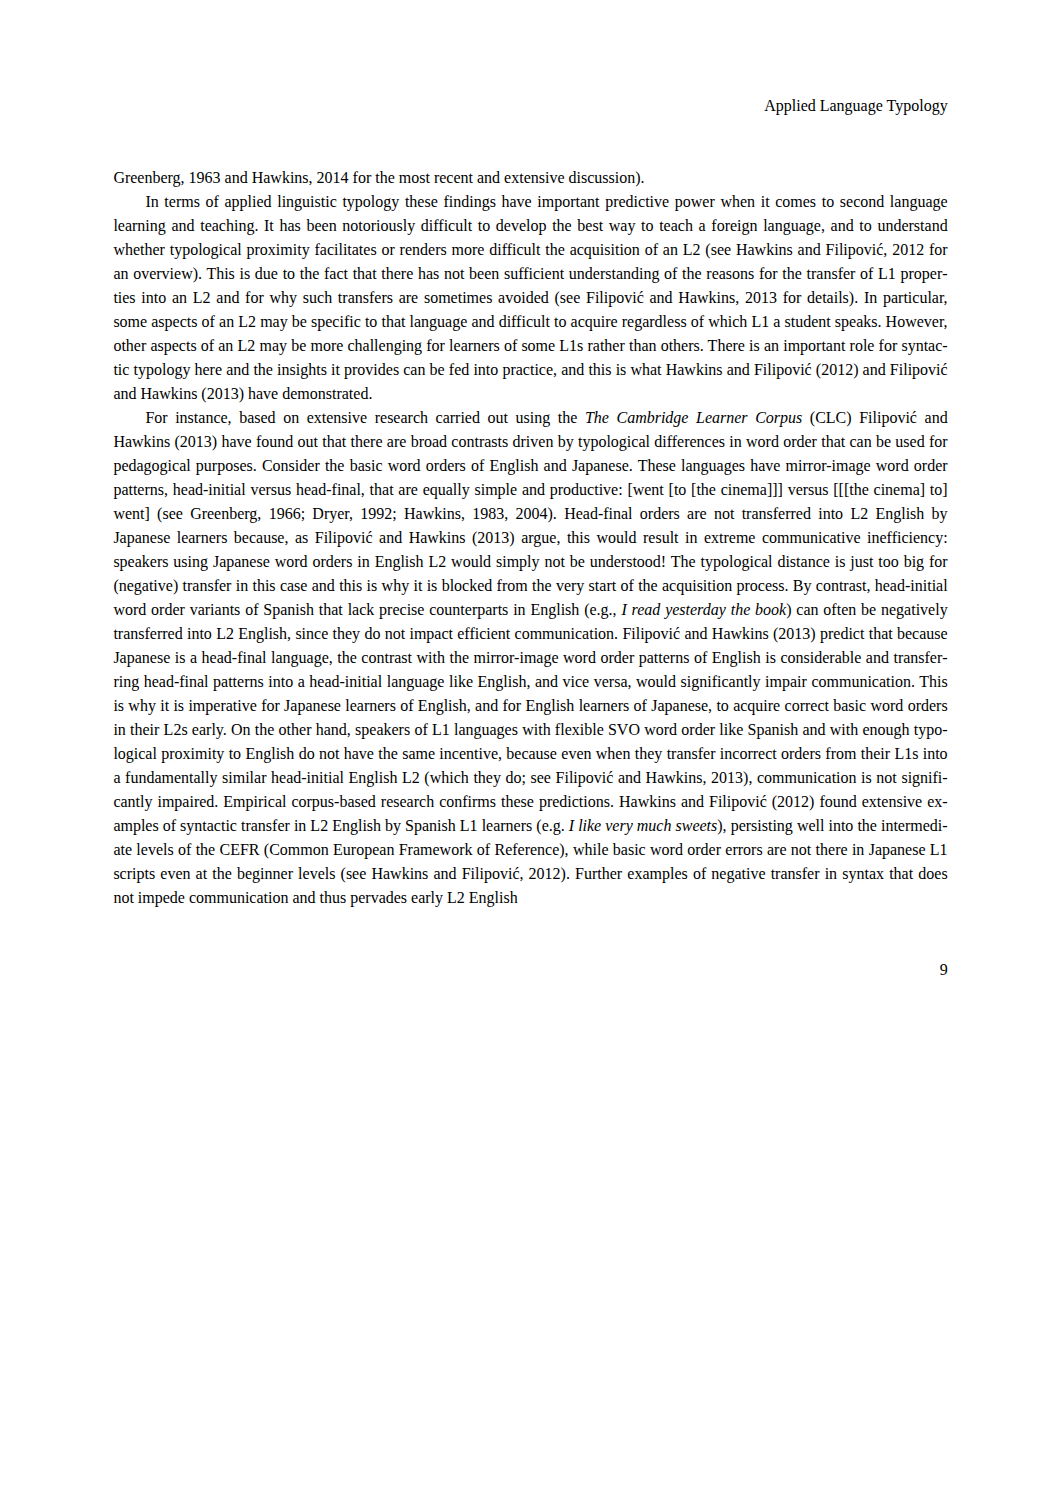Applied Language Typology
Greenberg, 1963 and Hawkins, 2014 for the most recent and extensive discussion).
In terms of applied linguistic typology these findings have important predictive power when it comes to second language learning and teaching. It has been notoriously difficult to develop the best way to teach a foreign language, and to understand whether typological proximity facilitates or renders more difficult the acquisition of an L2 (see Hawkins and Filipović, 2012 for an overview). This is due to the fact that there has not been sufficient understanding of the reasons for the transfer of L1 properties into an L2 and for why such transfers are sometimes avoided (see Filipović and Hawkins, 2013 for details). In particular, some aspects of an L2 may be specific to that language and difficult to acquire regardless of which L1 a student speaks. However, other aspects of an L2 may be more challenging for learners of some L1s rather than others. There is an important role for syntactic typology here and the insights it provides can be fed into practice, and this is what Hawkins and Filipović (2012) and Filipović and Hawkins (2013) have demonstrated.
For instance, based on extensive research carried out using the The Cambridge Learner Corpus (CLC) Filipović and Hawkins (2013) have found out that there are broad contrasts driven by typological differences in word order that can be used for pedagogical purposes. Consider the basic word orders of English and Japanese. These languages have mirror-image word order patterns, head-initial versus head-final, that are equally simple and productive: [went [to [the cinema]]] versus [[[the cinema] to] went] (see Greenberg, 1966; Dryer, 1992; Hawkins, 1983, 2004). Head-final orders are not transferred into L2 English by Japanese learners because, as Filipović and Hawkins (2013) argue, this would result in extreme communicative inefficiency: speakers using Japanese word orders in English L2 would simply not be understood! The typological distance is just too big for (negative) transfer in this case and this is why it is blocked from the very start of the acquisition process. By contrast, head-initial word order variants of Spanish that lack precise counterparts in English (e.g., I read yesterday the book) can often be negatively transferred into L2 English, since they do not impact efficient communication. Filipović and Hawkins (2013) predict that because Japanese is a head-final language, the contrast with the mirror-image word order patterns of English is considerable and transferring head-final patterns into a head-initial language like English, and vice versa, would significantly impair communication. This is why it is imperative for Japanese learners of English, and for English learners of Japanese, to acquire correct basic word orders in their L2s early. On the other hand, speakers of L1 languages with flexible SVO word order like Spanish and with enough typological proximity to English do not have the same incentive, because even when they transfer incorrect orders from their L1s into a fundamentally similar head-initial English L2 (which they do; see Filipović and Hawkins, 2013), communication is not significantly impaired. Empirical corpus-based research confirms these predictions. Hawkins and Filipović (2012) found extensive examples of syntactic transfer in L2 English by Spanish L1 learners (e.g. I like very much sweets), persisting well into the intermediate levels of the CEFR (Common European Framework of Reference), while basic word order errors are not there in Japanese L1 scripts even at the beginner levels (see Hawkins and Filipović, 2012). Further examples of negative transfer in syntax that does not impede communication and thus pervades early L2 English
9